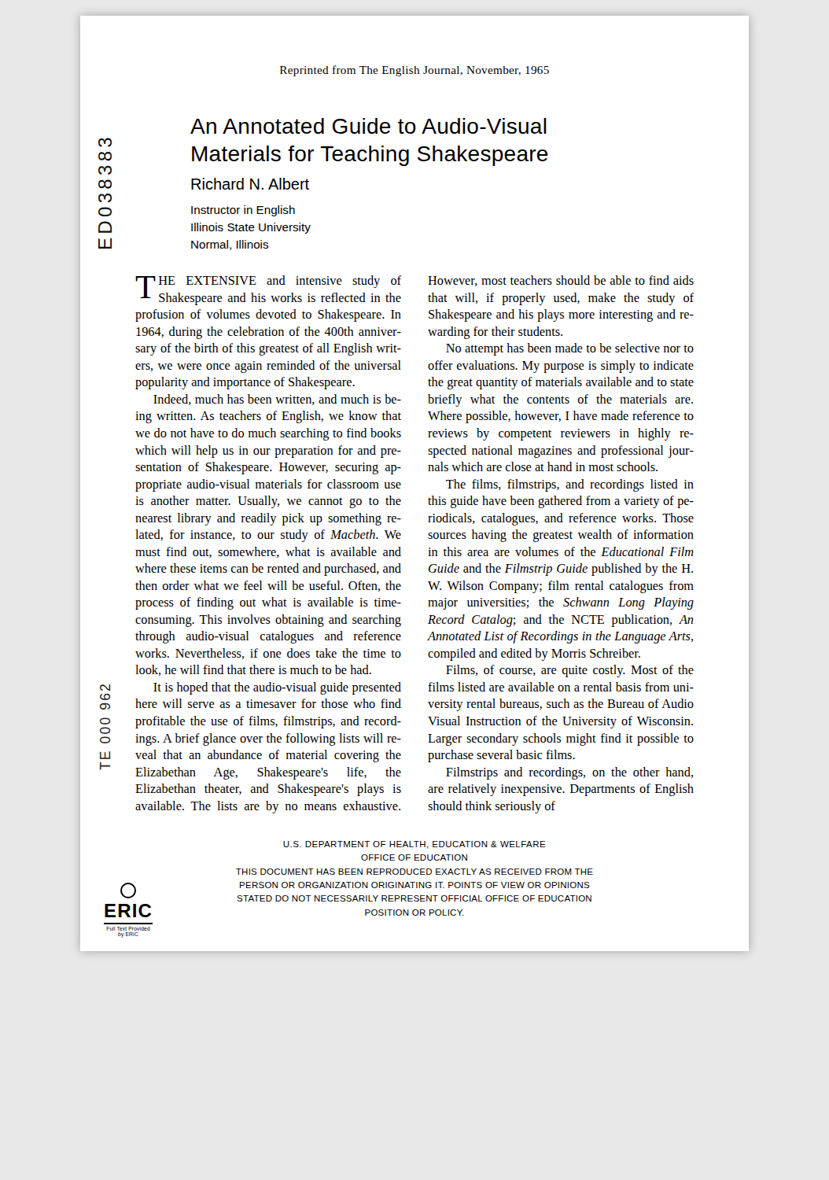Reprinted from The English Journal, November, 1965
ED038383
TE 000 962
An Annotated Guide to Audio-Visual
Materials for Teaching Shakespeare
Richard N. Albert
Instructor in English
Illinois State University
Normal, Illinois
THE EXTENSIVE and intensive study of Shakespeare and his works is reflected in the profusion of volumes devoted to Shakespeare. In 1964, during the celebration of the 400th anniversary of the birth of this greatest of all English writers, we were once again reminded of the universal popularity and importance of Shakespeare.
Indeed, much has been written, and much is being written. As teachers of English, we know that we do not have to do much searching to find books which will help us in our preparation for and presentation of Shakespeare. However, securing appropriate audio-visual materials for classroom use is another matter. Usually, we cannot go to the nearest library and readily pick up something related, for instance, to our study of Macbeth. We must find out, somewhere, what is available and where these items can be rented and purchased, and then order what we feel will be useful. Often, the process of finding out what is available is time-consuming. This involves obtaining and searching through audio-visual catalogues and reference works. Nevertheless, if one does take the time to look, he will find that there is much to be had.
It is hoped that the audio-visual guide presented here will serve as a timesaver for those who find profitable the use of films, filmstrips, and recordings. A brief glance over the following lists will reveal that an abundance of material covering the Elizabethan Age, Shakespeare's life, the Elizabethan theater, and Shakespeare's plays is available. The lists are by no means exhaustive. However, most teachers should be able to find aids that will, if properly used, make the study of Shakespeare and his plays more interesting and rewarding for their students.
No attempt has been made to be selective nor to offer evaluations. My purpose is simply to indicate the great quantity of materials available and to state briefly what the contents of the materials are. Where possible, however, I have made reference to reviews by competent reviewers in highly respected national magazines and professional journals which are close at hand in most schools.
The films, filmstrips, and recordings listed in this guide have been gathered from a variety of periodicals, catalogues, and reference works. Those sources having the greatest wealth of information in this area are volumes of the Educational Film Guide and the Filmstrip Guide published by the H. W. Wilson Company; film rental catalogues from major universities; the Schwann Long Playing Record Catalog; and the NCTE publication, An Annotated List of Recordings in the Language Arts, compiled and edited by Morris Schreiber.
Films, of course, are quite costly. Most of the films listed are available on a rental basis from university rental bureaus, such as the Bureau of Audio Visual Instruction of the University of Wisconsin. Larger secondary schools might find it possible to purchase several basic films.
Filmstrips and recordings, on the other hand, are relatively inexpensive. Departments of English should think seriously of
U.S. DEPARTMENT OF HEALTH, EDUCATION & WELFARE
OFFICE OF EDUCATION
THIS DOCUMENT HAS BEEN REPRODUCED EXACTLY AS RECEIVED FROM THE
PERSON OR ORGANIZATION ORIGINATING IT. POINTS OF VIEW OR OPINIONS
STATED DO NOT NECESSARILY REPRESENT OFFICIAL OFFICE OF EDUCATION
POSITION OR POLICY.
ERIC
Full Text Provided by ERIC